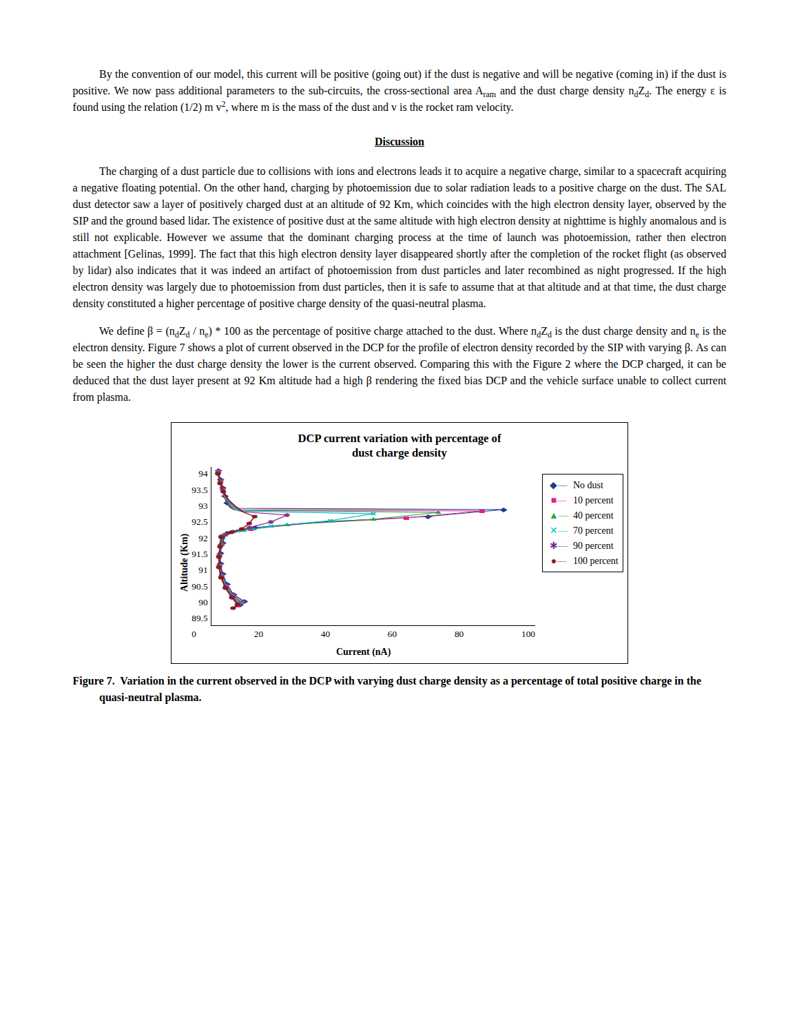By the convention of our model, this current will be positive (going out) if the dust is negative and will be negative (coming in) if the dust is positive. We now pass additional parameters to the sub-circuits, the cross-sectional area Aram and the dust charge density ndZd. The energy ε is found using the relation (1/2) m v2, where m is the mass of the dust and v is the rocket ram velocity.
Discussion
The charging of a dust particle due to collisions with ions and electrons leads it to acquire a negative charge, similar to a spacecraft acquiring a negative floating potential. On the other hand, charging by photoemission due to solar radiation leads to a positive charge on the dust. The SAL dust detector saw a layer of positively charged dust at an altitude of 92 Km, which coincides with the high electron density layer, observed by the SIP and the ground based lidar. The existence of positive dust at the same altitude with high electron density at nighttime is highly anomalous and is still not explicable. However we assume that the dominant charging process at the time of launch was photoemission, rather then electron attachment [Gelinas, 1999]. The fact that this high electron density layer disappeared shortly after the completion of the rocket flight (as observed by lidar) also indicates that it was indeed an artifact of photoemission from dust particles and later recombined as night progressed. If the high electron density was largely due to photoemission from dust particles, then it is safe to assume that at that altitude and at that time, the dust charge density constituted a higher percentage of positive charge density of the quasi-neutral plasma.
We define β = (ndZd / ne) * 100 as the percentage of positive charge attached to the dust. Where ndZd is the dust charge density and ne is the electron density. Figure 7 shows a plot of current observed in the DCP for the profile of electron density recorded by the SIP with varying β. As can be seen the higher the dust charge density the lower is the current observed. Comparing this with the Figure 2 where the DCP charged, it can be deduced that the dust layer present at 92 Km altitude had a high β rendering the fixed bias DCP and the vehicle surface unable to collect current from plasma.
DCP current variation with percentage of
dust charge density
Altitude (Km)
94 93.5 93 92.5 92 91.5 91 90.5 90 89.5
0 20 40 60 80 100
Current (nA)
◆—No dust
■—10 percent
▲—40 percent
✕—70 percent
✱—90 percent
●—100 percent
Figure 7. Variation in the current observed in the DCP with varying dust charge density as a percentage of total positive charge in the quasi-neutral plasma.